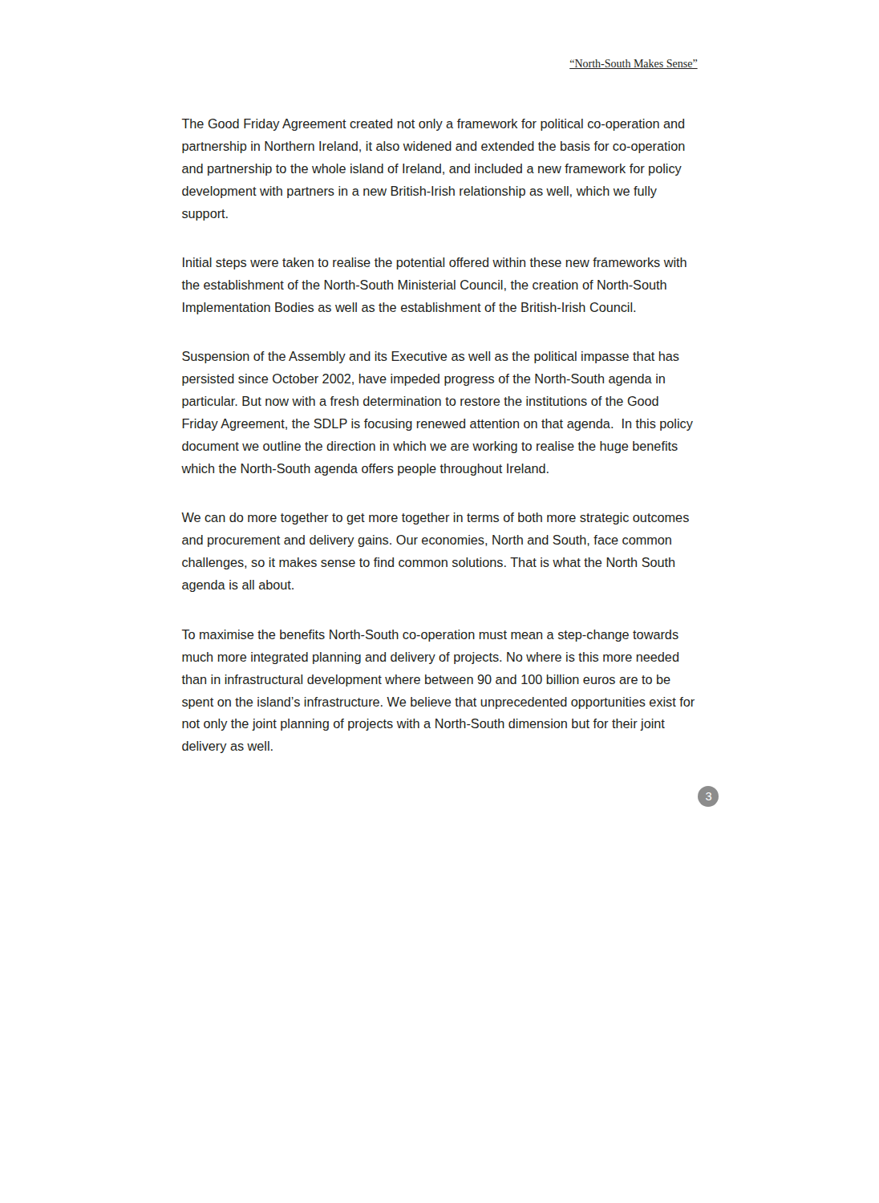“North-South Makes Sense”
The Good Friday Agreement created not only a framework for political co-operation and partnership in Northern Ireland, it also widened and extended the basis for co-operation and partnership to the whole island of Ireland, and included a new framework for policy development with partners in a new British-Irish relationship as well, which we fully support.
Initial steps were taken to realise the potential offered within these new frameworks with the establishment of the North-South Ministerial Council, the creation of North-South Implementation Bodies as well as the establishment of the British-Irish Council.
Suspension of the Assembly and its Executive as well as the political impasse that has persisted since October 2002, have impeded progress of the North-South agenda in particular. But now with a fresh determination to restore the institutions of the Good Friday Agreement, the SDLP is focusing renewed attention on that agenda. In this policy document we outline the direction in which we are working to realise the huge benefits which the North-South agenda offers people throughout Ireland.
We can do more together to get more together in terms of both more strategic outcomes and procurement and delivery gains. Our economies, North and South, face common challenges, so it makes sense to find common solutions. That is what the North South agenda is all about.
To maximise the benefits North-South co-operation must mean a step-change towards much more integrated planning and delivery of projects. No where is this more needed than in infrastructural development where between 90 and 100 billion euros are to be spent on the island’s infrastructure. We believe that unprecedented opportunities exist for not only the joint planning of projects with a North-South dimension but for their joint delivery as well.
3